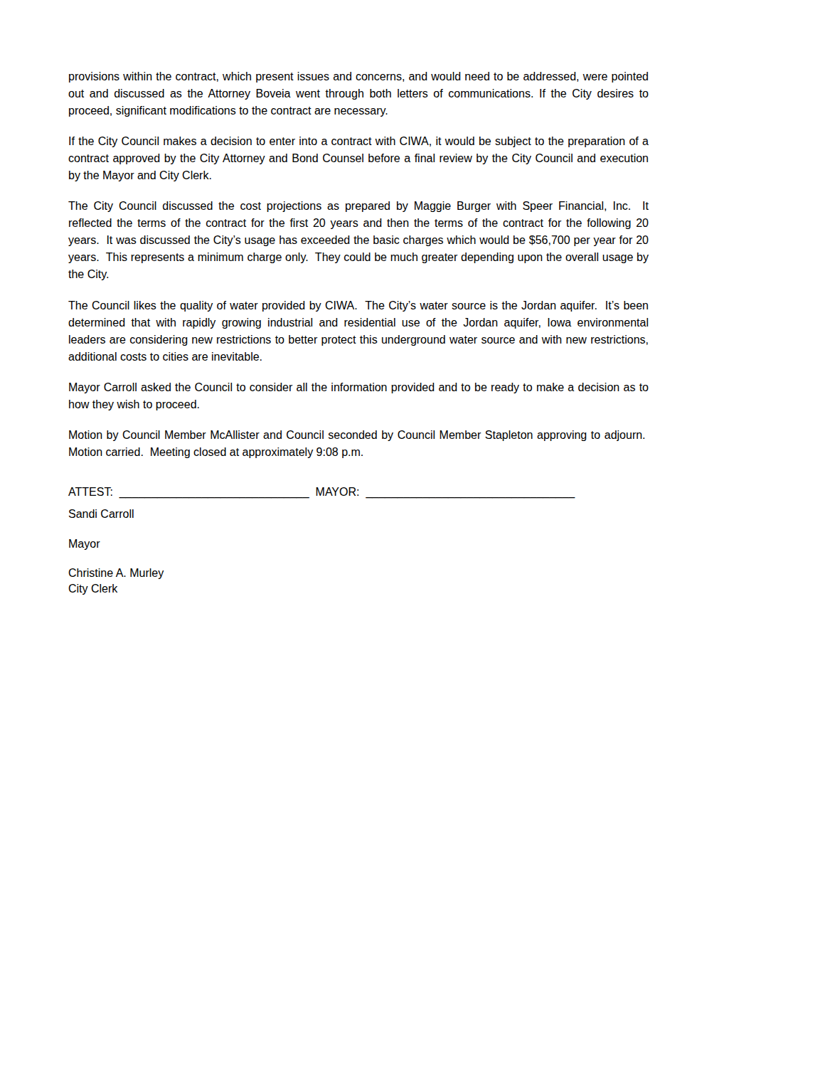provisions within the contract, which present issues and concerns, and would need to be addressed, were pointed out and discussed as the Attorney Boveia went through both letters of communications. If the City desires to proceed, significant modifications to the contract are necessary.
If the City Council makes a decision to enter into a contract with CIWA, it would be subject to the preparation of a contract approved by the City Attorney and Bond Counsel before a final review by the City Council and execution by the Mayor and City Clerk.
The City Council discussed the cost projections as prepared by Maggie Burger with Speer Financial, Inc. It reflected the terms of the contract for the first 20 years and then the terms of the contract for the following 20 years. It was discussed the City’s usage has exceeded the basic charges which would be $56,700 per year for 20 years. This represents a minimum charge only. They could be much greater depending upon the overall usage by the City.
The Council likes the quality of water provided by CIWA. The City’s water source is the Jordan aquifer. It’s been determined that with rapidly growing industrial and residential use of the Jordan aquifer, Iowa environmental leaders are considering new restrictions to better protect this underground water source and with new restrictions, additional costs to cities are inevitable.
Mayor Carroll asked the Council to consider all the information provided and to be ready to make a decision as to how they wish to proceed.
Motion by Council Member McAllister and Council seconded by Council Member Stapleton approving to adjourn. Motion carried. Meeting closed at approximately 9:08 p.m.
ATTEST: ______________________________ MAYOR: _________________________________
Sandi Carroll
Mayor
Christine A. Murley
City Clerk